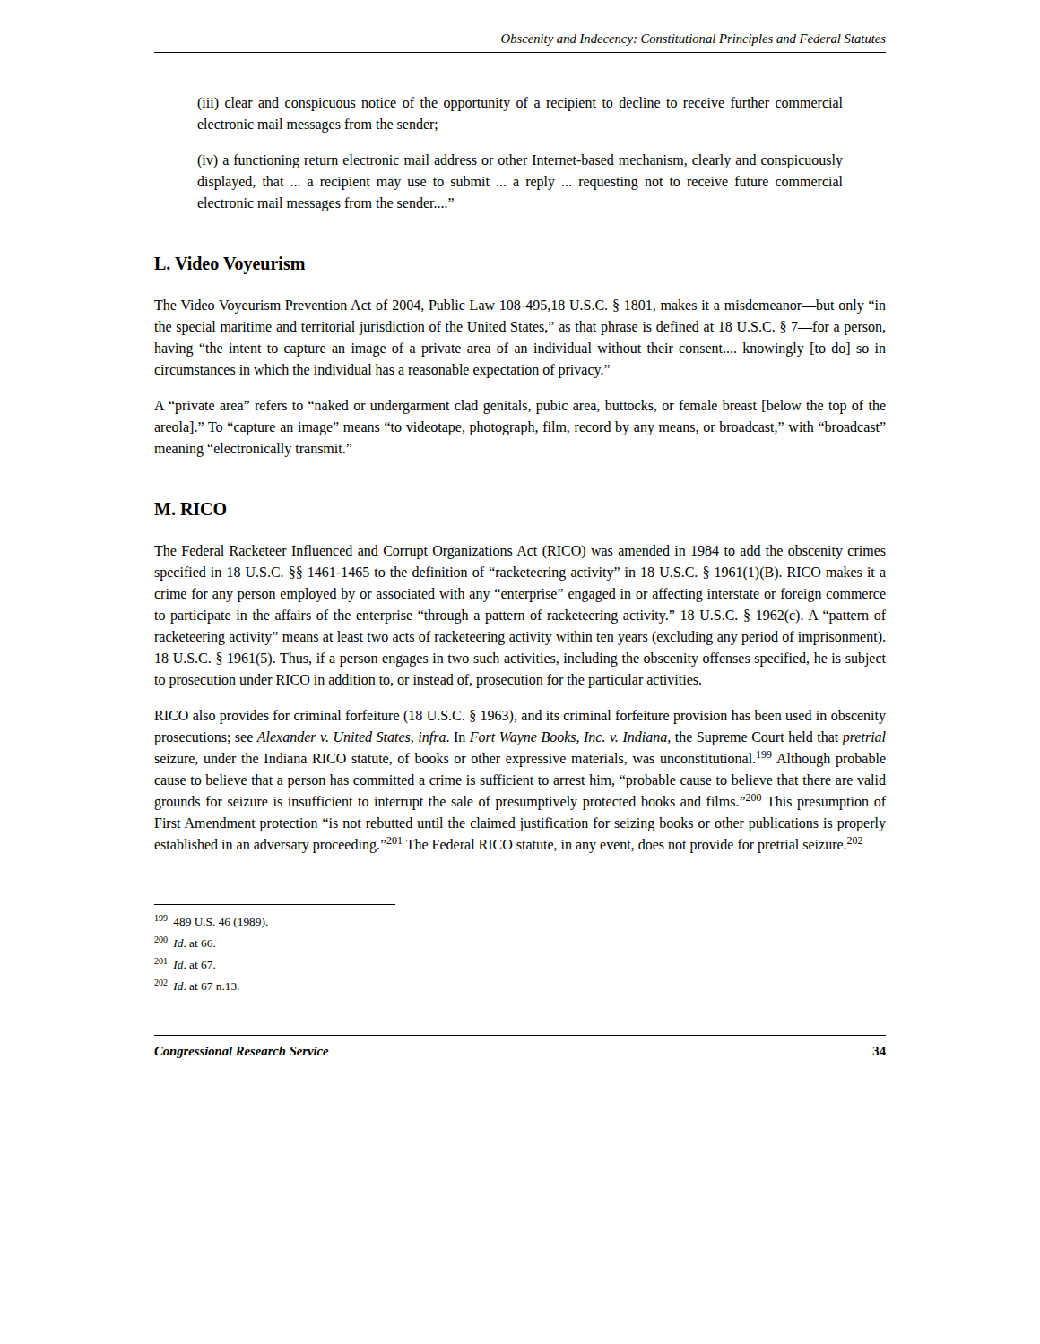Obscenity and Indecency: Constitutional Principles and Federal Statutes
(iii) clear and conspicuous notice of the opportunity of a recipient to decline to receive further commercial electronic mail messages from the sender;
(iv) a functioning return electronic mail address or other Internet-based mechanism, clearly and conspicuously displayed, that ... a recipient may use to submit ... a reply ... requesting not to receive future commercial electronic mail messages from the sender....”
L. Video Voyeurism
The Video Voyeurism Prevention Act of 2004, Public Law 108-495,18 U.S.C. § 1801, makes it a misdemeanor—but only “in the special maritime and territorial jurisdiction of the United States,” as that phrase is defined at 18 U.S.C. § 7—for a person, having “the intent to capture an image of a private area of an individual without their consent.... knowingly [to do] so in circumstances in which the individual has a reasonable expectation of privacy.”
A “private area” refers to “naked or undergarment clad genitals, pubic area, buttocks, or female breast [below the top of the areola].” To “capture an image” means “to videotape, photograph, film, record by any means, or broadcast,” with “broadcast” meaning “electronically transmit.”
M. RICO
The Federal Racketeer Influenced and Corrupt Organizations Act (RICO) was amended in 1984 to add the obscenity crimes specified in 18 U.S.C. §§ 1461-1465 to the definition of “racketeering activity” in 18 U.S.C. § 1961(1)(B). RICO makes it a crime for any person employed by or associated with any “enterprise” engaged in or affecting interstate or foreign commerce to participate in the affairs of the enterprise “through a pattern of racketeering activity.” 18 U.S.C. § 1962(c). A “pattern of racketeering activity” means at least two acts of racketeering activity within ten years (excluding any period of imprisonment). 18 U.S.C. § 1961(5). Thus, if a person engages in two such activities, including the obscenity offenses specified, he is subject to prosecution under RICO in addition to, or instead of, prosecution for the particular activities.
RICO also provides for criminal forfeiture (18 U.S.C. § 1963), and its criminal forfeiture provision has been used in obscenity prosecutions; see Alexander v. United States, infra. In Fort Wayne Books, Inc. v. Indiana, the Supreme Court held that pretrial seizure, under the Indiana RICO statute, of books or other expressive materials, was unconstitutional.199 Although probable cause to believe that a person has committed a crime is sufficient to arrest him, “probable cause to believe that there are valid grounds for seizure is insufficient to interrupt the sale of presumptively protected books and films.”200 This presumption of First Amendment protection “is not rebutted until the claimed justification for seizing books or other publications is properly established in an adversary proceeding.”201 The Federal RICO statute, in any event, does not provide for pretrial seizure.202
199 489 U.S. 46 (1989).
200 Id. at 66.
201 Id. at 67.
202 Id. at 67 n.13.
Congressional Research Service 34